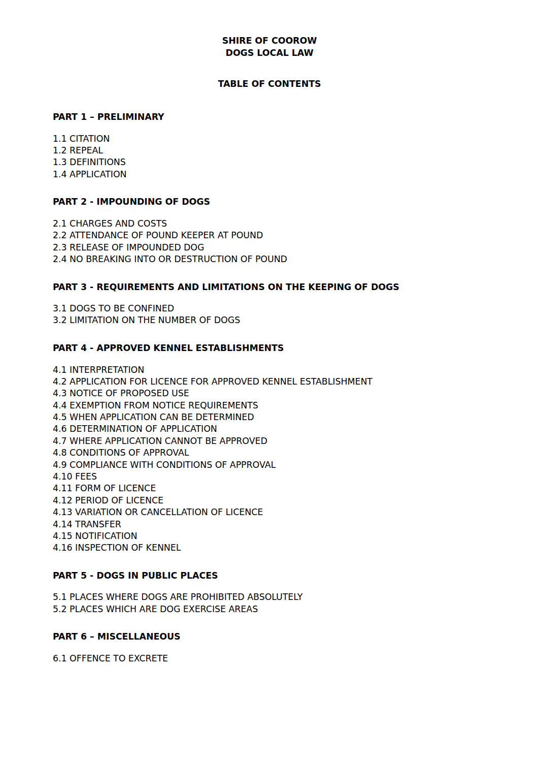SHIRE OF COOROW DOGS LOCAL LAW
TABLE OF CONTENTS
PART 1 – PRELIMINARY
1.1 CITATION
1.2 REPEAL
1.3 DEFINITIONS
1.4 APPLICATION
PART 2 - IMPOUNDING OF DOGS
2.1 CHARGES AND COSTS
2.2 ATTENDANCE OF POUND KEEPER AT POUND
2.3 RELEASE OF IMPOUNDED DOG
2.4 NO BREAKING INTO OR DESTRUCTION OF POUND
PART 3 - REQUIREMENTS AND LIMITATIONS ON THE KEEPING OF DOGS
3.1 DOGS TO BE CONFINED
3.2 LIMITATION ON THE NUMBER OF DOGS
PART 4 - APPROVED KENNEL ESTABLISHMENTS
4.1 INTERPRETATION
4.2 APPLICATION FOR LICENCE FOR APPROVED KENNEL ESTABLISHMENT
4.3 NOTICE OF PROPOSED USE
4.4 EXEMPTION FROM NOTICE REQUIREMENTS
4.5 WHEN APPLICATION CAN BE DETERMINED
4.6 DETERMINATION OF APPLICATION
4.7 WHERE APPLICATION CANNOT BE APPROVED
4.8 CONDITIONS OF APPROVAL
4.9 COMPLIANCE WITH CONDITIONS OF APPROVAL
4.10 FEES
4.11 FORM OF LICENCE
4.12 PERIOD OF LICENCE
4.13 VARIATION OR CANCELLATION OF LICENCE
4.14 TRANSFER
4.15 NOTIFICATION
4.16 INSPECTION OF KENNEL
PART 5 - DOGS IN PUBLIC PLACES
5.1 PLACES WHERE DOGS ARE PROHIBITED ABSOLUTELY
5.2 PLACES WHICH ARE DOG EXERCISE AREAS
PART 6 – MISCELLANEOUS
6.1 OFFENCE TO EXCRETE